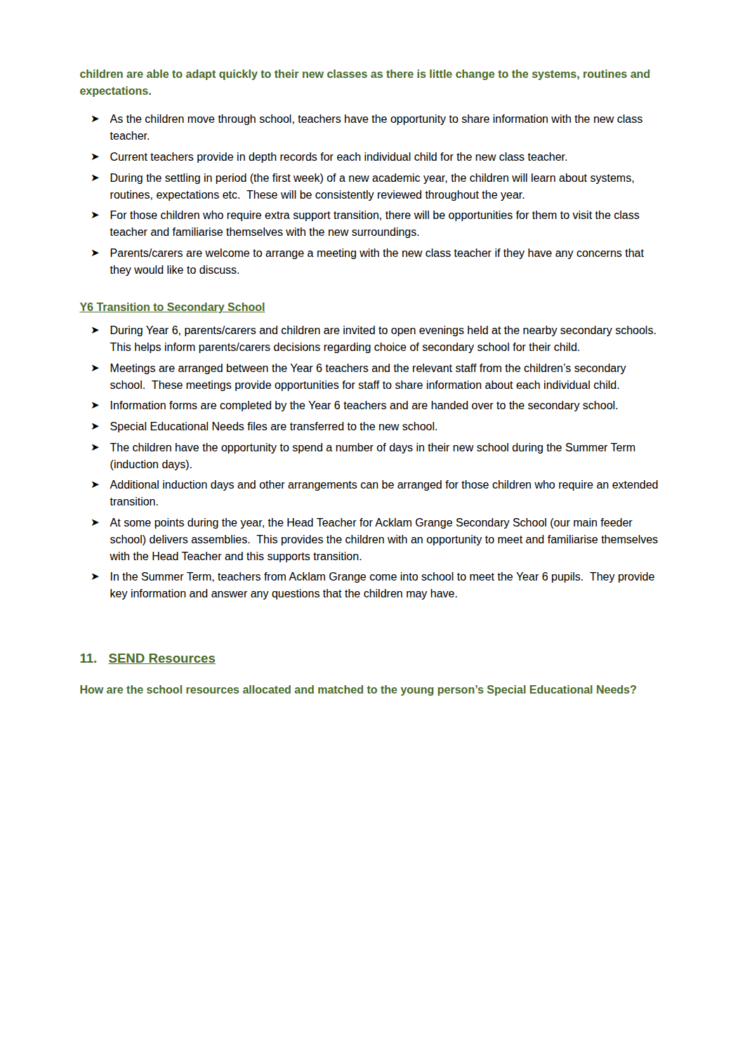children are able to adapt quickly to their new classes as there is little change to the systems, routines and expectations.
As the children move through school, teachers have the opportunity to share information with the new class teacher.
Current teachers provide in depth records for each individual child for the new class teacher.
During the settling in period (the first week) of a new academic year, the children will learn about systems, routines, expectations etc. These will be consistently reviewed throughout the year.
For those children who require extra support transition, there will be opportunities for them to visit the class teacher and familiarise themselves with the new surroundings.
Parents/carers are welcome to arrange a meeting with the new class teacher if they have any concerns that they would like to discuss.
Y6 Transition to Secondary School
During Year 6, parents/carers and children are invited to open evenings held at the nearby secondary schools. This helps inform parents/carers decisions regarding choice of secondary school for their child.
Meetings are arranged between the Year 6 teachers and the relevant staff from the children’s secondary school. These meetings provide opportunities for staff to share information about each individual child.
Information forms are completed by the Year 6 teachers and are handed over to the secondary school.
Special Educational Needs files are transferred to the new school.
The children have the opportunity to spend a number of days in their new school during the Summer Term (induction days).
Additional induction days and other arrangements can be arranged for those children who require an extended transition.
At some points during the year, the Head Teacher for Acklam Grange Secondary School (our main feeder school) delivers assemblies. This provides the children with an opportunity to meet and familiarise themselves with the Head Teacher and this supports transition.
In the Summer Term, teachers from Acklam Grange come into school to meet the Year 6 pupils. They provide key information and answer any questions that the children may have.
11. SEND Resources
How are the school resources allocated and matched to the young person’s Special Educational Needs?